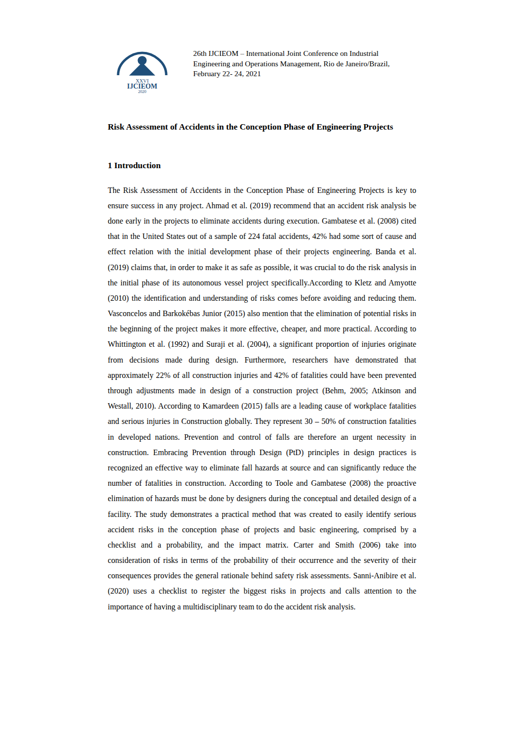XXVI IJCIEOM 2020
26th IJCIEOM – International Joint Conference on Industrial Engineering and Operations Management, Rio de Janeiro/Brazil, February 22- 24, 2021
Risk Assessment of Accidents in the Conception Phase of Engineering Projects
1 Introduction
The Risk Assessment of Accidents in the Conception Phase of Engineering Projects is key to ensure success in any project. Ahmad et al. (2019) recommend that an accident risk analysis be done early in the projects to eliminate accidents during execution. Gambatese et al. (2008) cited that in the United States out of a sample of 224 fatal accidents, 42% had some sort of cause and effect relation with the initial development phase of their projects engineering. Banda et al. (2019) claims that, in order to make it as safe as possible, it was crucial to do the risk analysis in the initial phase of its autonomous vessel project specifically.According to Kletz and Amyotte (2010) the identification and understanding of risks comes before avoiding and reducing them. Vasconcelos and Barkokébas Junior (2015) also mention that the elimination of potential risks in the beginning of the project makes it more effective, cheaper, and more practical. According to Whittington et al. (1992) and Suraji et al. (2004), a significant proportion of injuries originate from decisions made during design. Furthermore, researchers have demonstrated that approximately 22% of all construction injuries and 42% of fatalities could have been prevented through adjustments made in design of a construction project (Behm, 2005; Atkinson and Westall, 2010). According to Kamardeen (2015) falls are a leading cause of workplace fatalities and serious injuries in Construction globally. They represent 30 – 50% of construction fatalities in developed nations. Prevention and control of falls are therefore an urgent necessity in construction. Embracing Prevention through Design (PtD) principles in design practices is recognized an effective way to eliminate fall hazards at source and can significantly reduce the number of fatalities in construction. According to Toole and Gambatese (2008) the proactive elimination of hazards must be done by designers during the conceptual and detailed design of a facility. The study demonstrates a practical method that was created to easily identify serious accident risks in the conception phase of projects and basic engineering, comprised by a checklist and a probability, and the impact matrix. Carter and Smith (2006) take into consideration of risks in terms of the probability of their occurrence and the severity of their consequences provides the general rationale behind safety risk assessments. Sanni-Anibire et al. (2020) uses a checklist to register the biggest risks in projects and calls attention to the importance of having a multidisciplinary team to do the accident risk analysis.